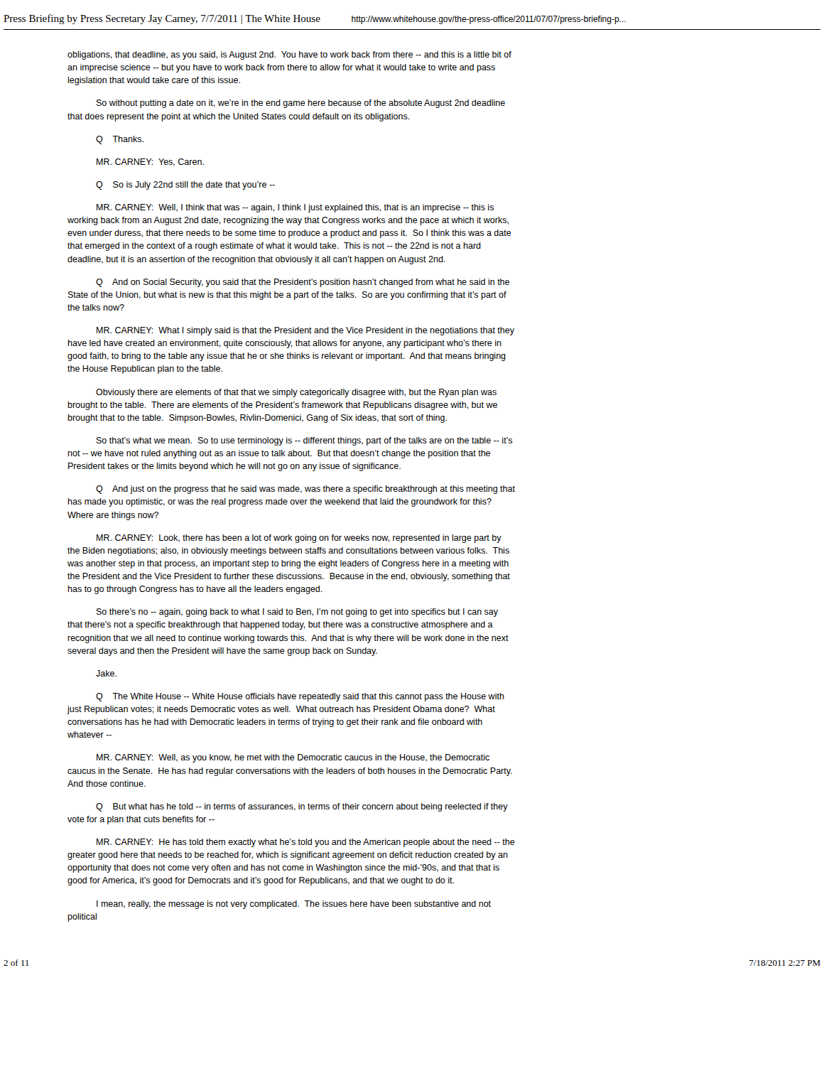Press Briefing by Press Secretary Jay Carney, 7/7/2011 | The White House http://www.whitehouse.gov/the-press-office/2011/07/07/press-briefing-p...
obligations, that deadline, as you said, is August 2nd. You have to work back from there -- and this is a little bit of an imprecise science -- but you have to work back from there to allow for what it would take to write and pass legislation that would take care of this issue.
So without putting a date on it, we’re in the end game here because of the absolute August 2nd deadline that does represent the point at which the United States could default on its obligations.
Q Thanks.
MR. CARNEY: Yes, Caren.
Q So is July 22nd still the date that you’re --
MR. CARNEY: Well, I think that was -- again, I think I just explained this, that is an imprecise -- this is working back from an August 2nd date, recognizing the way that Congress works and the pace at which it works, even under duress, that there needs to be some time to produce a product and pass it. So I think this was a date that emerged in the context of a rough estimate of what it would take. This is not -- the 22nd is not a hard deadline, but it is an assertion of the recognition that obviously it all can’t happen on August 2nd.
Q And on Social Security, you said that the President’s position hasn’t changed from what he said in the State of the Union, but what is new is that this might be a part of the talks. So are you confirming that it’s part of the talks now?
MR. CARNEY: What I simply said is that the President and the Vice President in the negotiations that they have led have created an environment, quite consciously, that allows for anyone, any participant who’s there in good faith, to bring to the table any issue that he or she thinks is relevant or important. And that means bringing the House Republican plan to the table.
Obviously there are elements of that that we simply categorically disagree with, but the Ryan plan was brought to the table. There are elements of the President’s framework that Republicans disagree with, but we brought that to the table. Simpson-Bowles, Rivlin-Domenici, Gang of Six ideas, that sort of thing.
So that’s what we mean. So to use terminology is -- different things, part of the talks are on the table -- it’s not -- we have not ruled anything out as an issue to talk about. But that doesn’t change the position that the President takes or the limits beyond which he will not go on any issue of significance.
Q And just on the progress that he said was made, was there a specific breakthrough at this meeting that has made you optimistic, or was the real progress made over the weekend that laid the groundwork for this? Where are things now?
MR. CARNEY: Look, there has been a lot of work going on for weeks now, represented in large part by the Biden negotiations; also, in obviously meetings between staffs and consultations between various folks. This was another step in that process, an important step to bring the eight leaders of Congress here in a meeting with the President and the Vice President to further these discussions. Because in the end, obviously, something that has to go through Congress has to have all the leaders engaged.
So there’s no -- again, going back to what I said to Ben, I’m not going to get into specifics but I can say that there’s not a specific breakthrough that happened today, but there was a constructive atmosphere and a recognition that we all need to continue working towards this. And that is why there will be work done in the next several days and then the President will have the same group back on Sunday.
Jake.
Q The White House -- White House officials have repeatedly said that this cannot pass the House with just Republican votes; it needs Democratic votes as well. What outreach has President Obama done? What conversations has he had with Democratic leaders in terms of trying to get their rank and file onboard with whatever --
MR. CARNEY: Well, as you know, he met with the Democratic caucus in the House, the Democratic caucus in the Senate. He has had regular conversations with the leaders of both houses in the Democratic Party. And those continue.
Q But what has he told -- in terms of assurances, in terms of their concern about being reelected if they vote for a plan that cuts benefits for --
MR. CARNEY: He has told them exactly what he’s told you and the American people about the need -- the greater good here that needs to be reached for, which is significant agreement on deficit reduction created by an opportunity that does not come very often and has not come in Washington since the mid-’90s, and that that is good for America, it’s good for Democrats and it’s good for Republicans, and that we ought to do it.
I mean, really, the message is not very complicated. The issues here have been substantive and not political
2 of 11 7/18/2011 2:27 PM